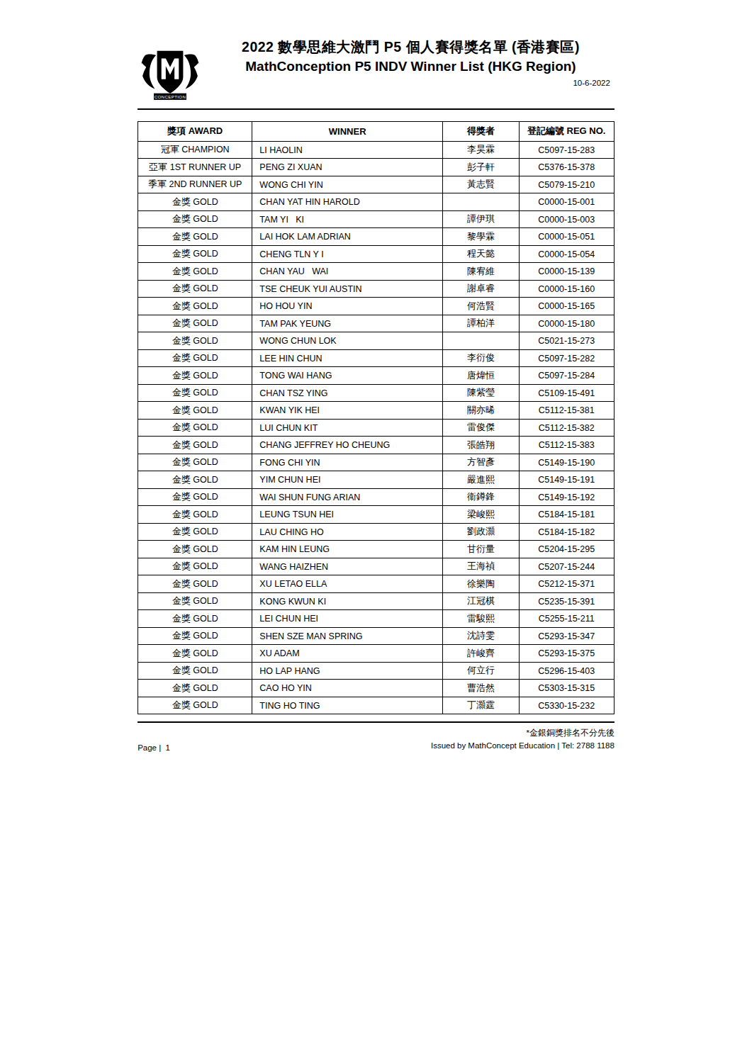CONCEPTION
2022 數學思維大激鬥 P5 個人賽得獎名單 (香港賽區)
MathConception P5 INDV Winner List (HKG Region)
10-6-2022
| 獎項 AWARD | WINNER | 得獎者 | 登記編號 REG NO. |
| --- | --- | --- | --- |
| 冠軍 CHAMPION | LI HAOLIN | 李昊霖 | C5097-15-283 |
| 亞軍 1ST RUNNER UP | PENG ZI XUAN | 彭子軒 | C5376-15-378 |
| 季軍 2ND RUNNER UP | WONG CHI YIN | 黃志賢 | C5079-15-210 |
| 金獎 GOLD | CHAN YAT HIN HAROLD | | C0000-15-001 |
| 金獎 GOLD | TAM YI KI | 譚伊琪 | C0000-15-003 |
| 金獎 GOLD | LAI HOK LAM ADRIAN | 黎學霖 | C0000-15-051 |
| 金獎 GOLD | CHENG TLN Y I | 程天懿 | C0000-15-054 |
| 金獎 GOLD | CHAN YAU WAI | 陳宥維 | C0000-15-139 |
| 金獎 GOLD | TSE CHEUK YUI AUSTIN | 謝卓睿 | C0000-15-160 |
| 金獎 GOLD | HO HOU YIN | 何浩賢 | C0000-15-165 |
| 金獎 GOLD | TAM PAK YEUNG | 譚柏洋 | C0000-15-180 |
| 金獎 GOLD | WONG CHUN LOK | | C5021-15-273 |
| 金獎 GOLD | LEE HIN CHUN | 李衍俊 | C5097-15-282 |
| 金獎 GOLD | TONG WAI HANG | 唐煒恒 | C5097-15-284 |
| 金獎 GOLD | CHAN TSZ YING | 陳紫瑩 | C5109-15-491 |
| 金獎 GOLD | KWAN YIK HEI | 關亦晞 | C5112-15-381 |
| 金獎 GOLD | LUI CHUN KIT | 雷俊傑 | C5112-15-382 |
| 金獎 GOLD | CHANG JEFFREY HO CHEUNG | 張皓翔 | C5112-15-383 |
| 金獎 GOLD | FONG CHI YIN | 方智彥 | C5149-15-190 |
| 金獎 GOLD | YIM CHUN HEI | 嚴進熙 | C5149-15-191 |
| 金獎 GOLD | WAI SHUN FUNG ARIAN | 衞鐏鋒 | C5149-15-192 |
| 金獎 GOLD | LEUNG TSUN HEI | 梁峻熙 | C5184-15-181 |
| 金獎 GOLD | LAU CHING HO | 劉政灝 | C5184-15-182 |
| 金獎 GOLD | KAM HIN LEUNG | 甘衍量 | C5204-15-295 |
| 金獎 GOLD | WANG HAIZHEN | 王海禎 | C5207-15-244 |
| 金獎 GOLD | XU LETAO ELLA | 徐樂陶 | C5212-15-371 |
| 金獎 GOLD | KONG KWUN KI | 江冠棋 | C5235-15-391 |
| 金獎 GOLD | LEI CHUN HEI | 雷駿熙 | C5255-15-211 |
| 金獎 GOLD | SHEN SZE MAN SPRING | 沈詩雯 | C5293-15-347 |
| 金獎 GOLD | XU ADAM | 許峻齊 | C5293-15-375 |
| 金獎 GOLD | HO LAP HANG | 何立行 | C5296-15-403 |
| 金獎 GOLD | CAO HO YIN | 曹浩然 | C5303-15-315 |
| 金獎 GOLD | TING HO TING | 丁灝霆 | C5330-15-232 |
Page | 1
*金銀銅獎排名不分先後
Issued by MathConcept Education | Tel: 2788 1188